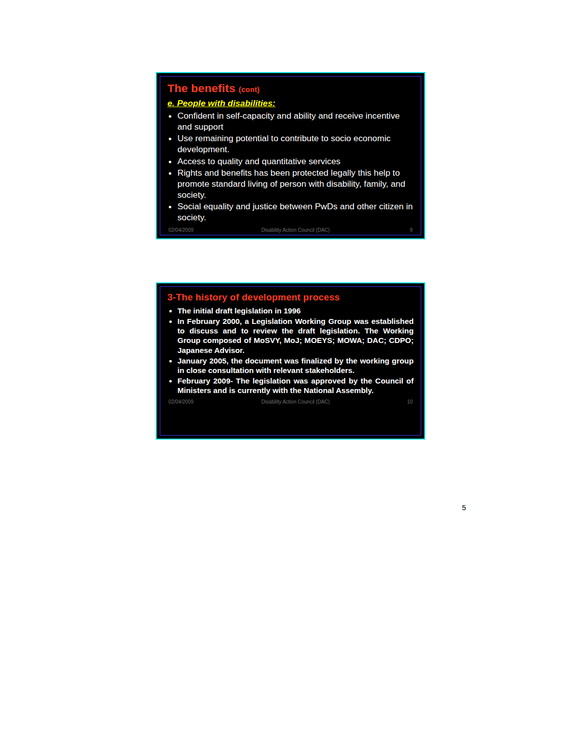The benefits (cont)
e. People with disabilities:
Confident in self-capacity and ability and receive incentive and support
Use remaining potential to contribute to socio economic development.
Access to quality and quantitative services
Rights and benefits has been protected legally this help to promote standard living of person with disability, family, and society.
Social equality and justice between PwDs and other citizen in society.
02/04/2009 Disability Action Council (DAC) 9
3-The history of development process
The initial draft legislation in 1996
In February 2000, a Legislation Working Group was established to discuss and to review the draft legislation. The Working Group composed of MoSVY, MoJ; MOEYS; MOWA; DAC; CDPO; Japanese Advisor.
January 2005, the document was finalized by the working group in close consultation with relevant stakeholders.
February 2009- The legislation was approved by the Council of Ministers and is currently with the National Assembly.
02/04/2009 Disability Action Council (DAC) 10
5